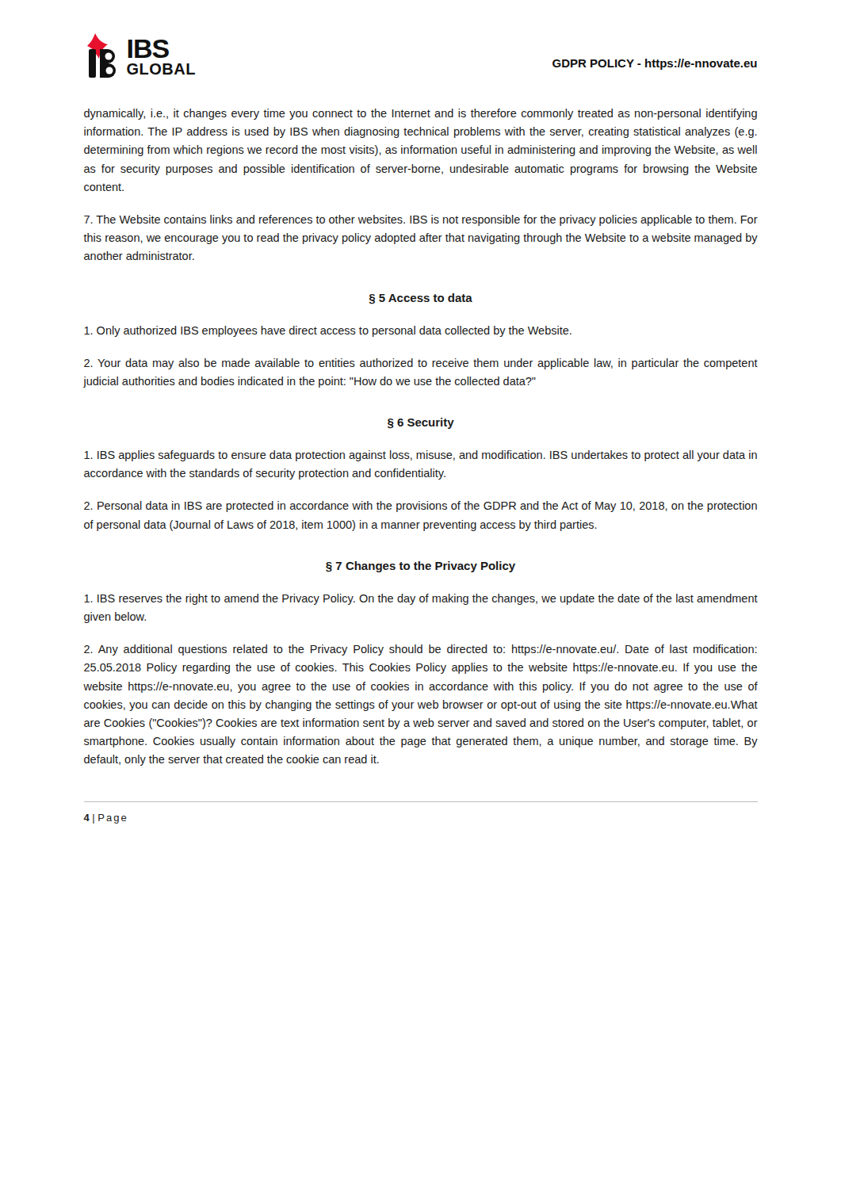IBS GLOBAL
GDPR POLICY - https://e-nnovate.eu
dynamically, i.e., it changes every time you connect to the Internet and is therefore commonly treated as non-personal identifying information. The IP address is used by IBS when diagnosing technical problems with the server, creating statistical analyzes (e.g. determining from which regions we record the most visits), as information useful in administering and improving the Website, as well as for security purposes and possible identification of server-borne, undesirable automatic programs for browsing the Website content.
7. The Website contains links and references to other websites. IBS is not responsible for the privacy policies applicable to them. For this reason, we encourage you to read the privacy policy adopted after that navigating through the Website to a website managed by another administrator.
§ 5 Access to data
1. Only authorized IBS employees have direct access to personal data collected by the Website.
2. Your data may also be made available to entities authorized to receive them under applicable law, in particular the competent judicial authorities and bodies indicated in the point: "How do we use the collected data?"
§ 6 Security
1. IBS applies safeguards to ensure data protection against loss, misuse, and modification. IBS undertakes to protect all your data in accordance with the standards of security protection and confidentiality.
2. Personal data in IBS are protected in accordance with the provisions of the GDPR and the Act of May 10, 2018, on the protection of personal data (Journal of Laws of 2018, item 1000) in a manner preventing access by third parties.
§ 7 Changes to the Privacy Policy
1. IBS reserves the right to amend the Privacy Policy. On the day of making the changes, we update the date of the last amendment given below.
2. Any additional questions related to the Privacy Policy should be directed to: https://e-nnovate.eu/. Date of last modification: 25.05.2018 Policy regarding the use of cookies. This Cookies Policy applies to the website https://e-nnovate.eu. If you use the website https://e-nnovate.eu, you agree to the use of cookies in accordance with this policy. If you do not agree to the use of cookies, you can decide on this by changing the settings of your web browser or opt-out of using the site https://e-nnovate.eu.What are Cookies ("Cookies")? Cookies are text information sent by a web server and saved and stored on the User's computer, tablet, or smartphone. Cookies usually contain information about the page that generated them, a unique number, and storage time. By default, only the server that created the cookie can read it.
4 | Page